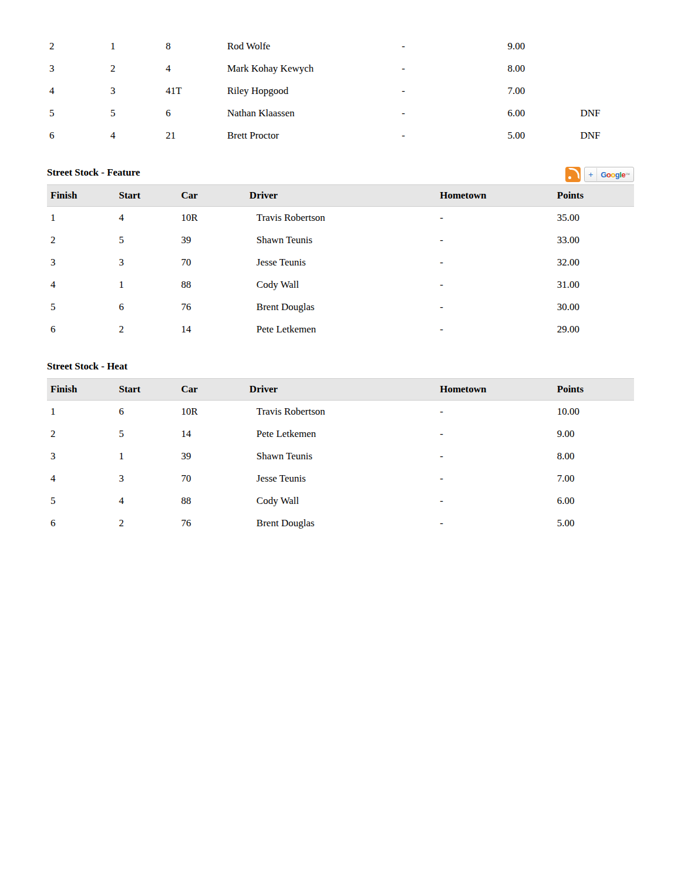| 2 | 1 | 8 | Rod Wolfe | - | 9.00 | |
| 3 | 2 | 4 | Mark Kohay Kewych | - | 8.00 | |
| 4 | 3 | 41T | Riley Hopgood | - | 7.00 | |
| 5 | 5 | 6 | Nathan Klaassen | - | 6.00 | DNF |
| 6 | 4 | 21 | Brett Proctor | - | 5.00 | DNF |
Street Stock - Feature
+Google™
| Finish | Start | Car | Driver | Hometown | Points |
| --- | --- | --- | --- | --- | --- |
| 1 | 4 | 10R | Travis Robertson | - | 35.00 |
| 2 | 5 | 39 | Shawn Teunis | - | 33.00 |
| 3 | 3 | 70 | Jesse Teunis | - | 32.00 |
| 4 | 1 | 88 | Cody Wall | - | 31.00 |
| 5 | 6 | 76 | Brent Douglas | - | 30.00 |
| 6 | 2 | 14 | Pete Letkemen | - | 29.00 |
Street Stock - Heat
| Finish | Start | Car | Driver | Hometown | Points |
| --- | --- | --- | --- | --- | --- |
| 1 | 6 | 10R | Travis Robertson | - | 10.00 |
| 2 | 5 | 14 | Pete Letkemen | - | 9.00 |
| 3 | 1 | 39 | Shawn Teunis | - | 8.00 |
| 4 | 3 | 70 | Jesse Teunis | - | 7.00 |
| 5 | 4 | 88 | Cody Wall | - | 6.00 |
| 6 | 2 | 76 | Brent Douglas | - | 5.00 |